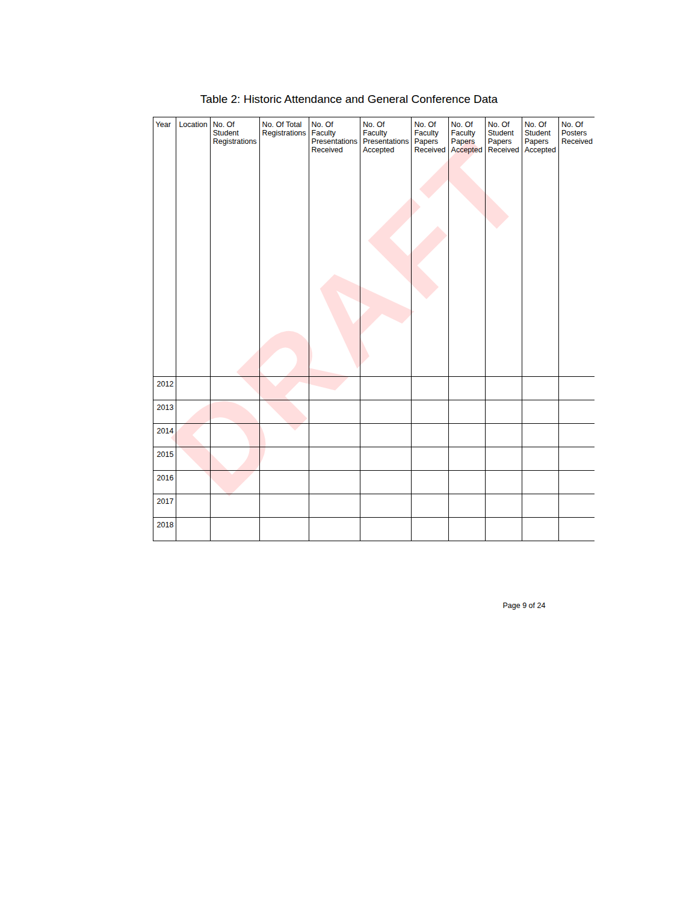DRAFT
Table 2: Historic Attendance and General Conference Data
| Year | Location | No. Of Student Registrations | No. Of Total Registrations | No. Of Faculty Presentations Received | No. Of Faculty Presentations Accepted | No. Of Faculty Papers Received | No. Of Faculty Papers Accepted | No. Of Student Papers Received | No. Of Student Papers Accepted | No. Of Posters Received | No. Of Posters Accepted | Est. Labor Hours By Hi Personnel |
| --- | --- | --- | --- | --- | --- | --- | --- | --- | --- | --- | --- | --- |
| 2012 | | | | | | | | | | | | |
| 2013 | | | | | | | | | | | | |
| 2014 | | | | | | | | | | | | |
| 2015 | | | | | | | | | | | | |
| 2016 | | | | | | | | | | | | |
| 2017 | | | | | | | | | | | | |
| 2018 | | | | | | | | | | | | |
Page 9 of 24